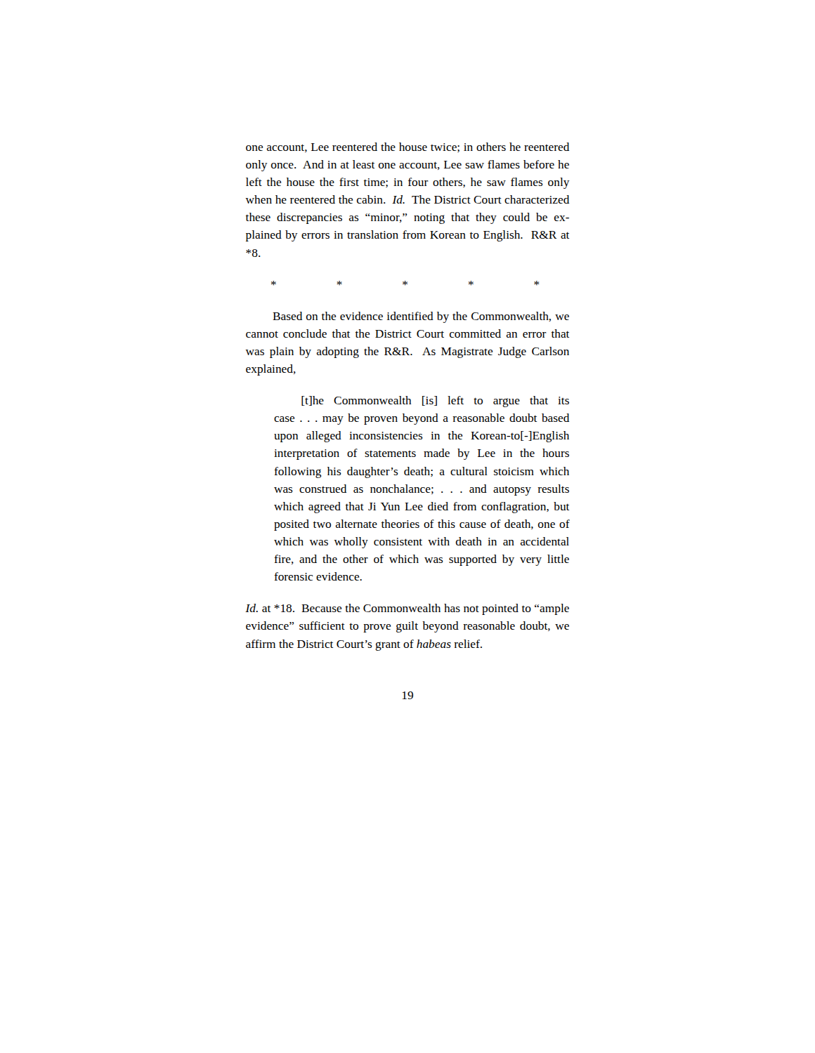one account, Lee reentered the house twice; in others he reentered only once. And in at least one account, Lee saw flames before he left the house the first time; in four others, he saw flames only when he reentered the cabin. Id. The District Court characterized these discrepancies as “minor,” noting that they could be explained by errors in translation from Korean to English. R&R at *8.
* * * * *
Based on the evidence identified by the Commonwealth, we cannot conclude that the District Court committed an error that was plain by adopting the R&R. As Magistrate Judge Carlson explained,
[t]he Commonwealth [is] left to argue that its case . . . may be proven beyond a reasonable doubt based upon alleged inconsistencies in the Korean-to[-]English interpretation of statements made by Lee in the hours following his daughter’s death; a cultural stoicism which was construed as nonchalance; . . . and autopsy results which agreed that Ji Yun Lee died from conflagration, but posited two alternate theories of this cause of death, one of which was wholly consistent with death in an accidental fire, and the other of which was supported by very little forensic evidence.
Id. at *18. Because the Commonwealth has not pointed to “ample evidence” sufficient to prove guilt beyond reasonable doubt, we affirm the District Court’s grant of habeas relief.
19